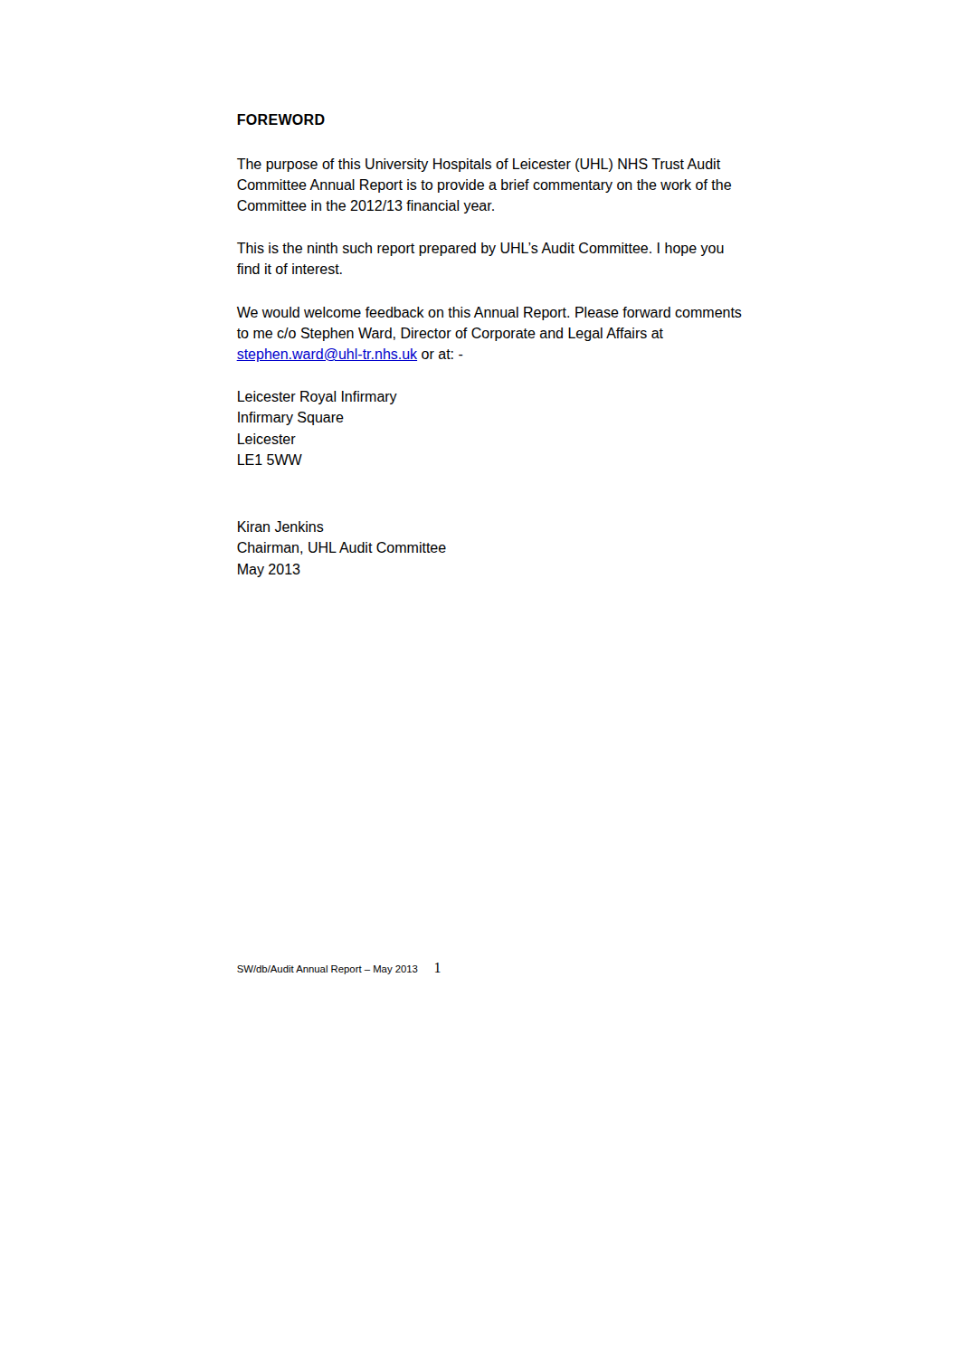FOREWORD
The purpose of this University Hospitals of Leicester (UHL) NHS Trust Audit Committee Annual Report is to provide a brief commentary on the work of the Committee in the 2012/13 financial year.
This is the ninth such report prepared by UHL’s Audit Committee. I hope you find it of interest.
We would welcome feedback on this Annual Report. Please forward comments to me c/o Stephen Ward, Director of Corporate and Legal Affairs at stephen.ward@uhl-tr.nhs.uk or at: -
Leicester Royal Infirmary
Infirmary Square
Leicester
LE1 5WW
Kiran Jenkins
Chairman, UHL Audit Committee
May 2013
SW/db/Audit Annual Report – May 20131